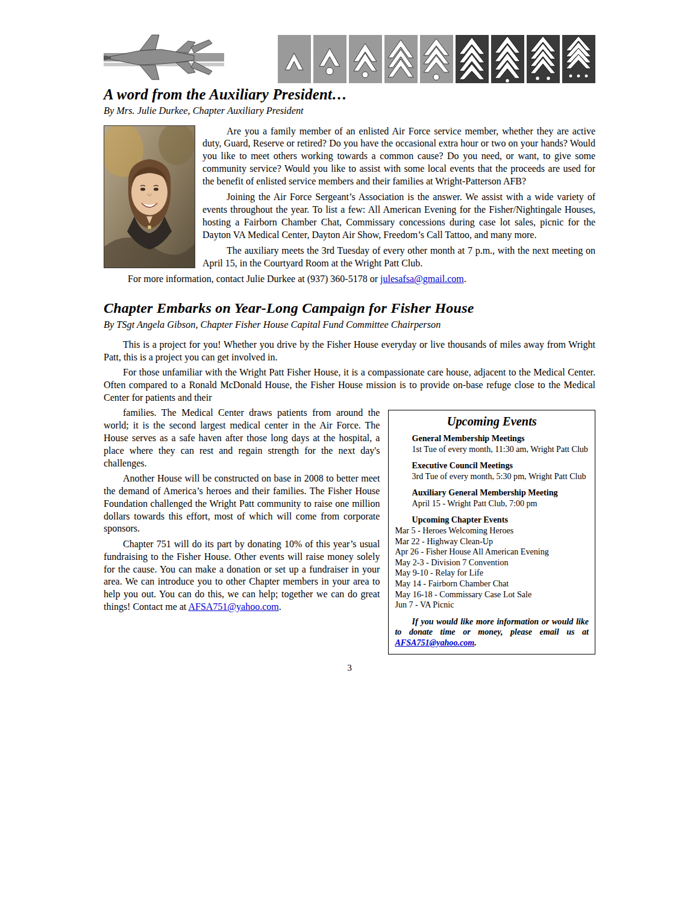A word from the Auxiliary President…
By Mrs. Julie Durkee, Chapter Auxiliary President
Are you a family member of an enlisted Air Force service member, whether they are active duty, Guard, Reserve or retired? Do you have the occasional extra hour or two on your hands? Would you like to meet others working towards a common cause? Do you need, or want, to give some community service? Would you like to assist with some local events that the proceeds are used for the benefit of enlisted service members and their families at Wright-Patterson AFB?
Joining the Air Force Sergeant’s Association is the answer. We assist with a wide variety of events throughout the year. To list a few: All American Evening for the Fisher/Nightingale Houses, hosting a Fairborn Chamber Chat, Commissary concessions during case lot sales, picnic for the Dayton VA Medical Center, Dayton Air Show, Freedom’s Call Tattoo, and many more.
The auxiliary meets the 3rd Tuesday of every other month at 7 p.m., with the next meeting on April 15, in the Courtyard Room at the Wright Patt Club.
For more information, contact Julie Durkee at (937) 360-5178 or julesafsa@gmail.com.
Chapter Embarks on Year-Long Campaign for Fisher House
By TSgt Angela Gibson, Chapter Fisher House Capital Fund Committee Chairperson
This is a project for you! Whether you drive by the Fisher House everyday or live thousands of miles away from Wright Patt, this is a project you can get involved in.
For those unfamiliar with the Wright Patt Fisher House, it is a compassionate care house, adjacent to the Medical Center. Often compared to a Ronald McDonald House, the Fisher House mission is to provide on-base refuge close to the Medical Center for patients and their
Upcoming Events
General Membership Meetings
1st Tue of every month, 11:30 am, Wright Patt Club
Executive Council Meetings
3rd Tue of every month, 5:30 pm, Wright Patt Club
Auxiliary General Membership Meeting
April 15 - Wright Patt Club, 7:00 pm
Upcoming Chapter Events
Mar 5 - Heroes Welcoming Heroes
Mar 22 - Highway Clean-Up
Apr 26 - Fisher House All American Evening
May 2-3 - Division 7 Convention
May 9-10 - Relay for Life
May 14 - Fairborn Chamber Chat
May 16-18 - Commissary Case Lot Sale
Jun 7 - VA Picnic
If you would like more information or would like to donate time or money, please email us at AFSA751@yahoo.com.
families. The Medical Center draws patients from around the world; it is the second largest medical center in the Air Force. The House serves as a safe haven after those long days at the hospital, a place where they can rest and regain strength for the next day's challenges.
Another House will be constructed on base in 2008 to better meet the demand of America’s heroes and their families. The Fisher House Foundation challenged the Wright Patt community to raise one million dollars towards this effort, most of which will come from corporate sponsors.
Chapter 751 will do its part by donating 10% of this year’s usual fundraising to the Fisher House. Other events will raise money solely for the cause. You can make a donation or set up a fundraiser in your area. We can introduce you to other Chapter members in your area to help you out. You can do this, we can help; together we can do great things! Contact me at AFSA751@yahoo.com.
3